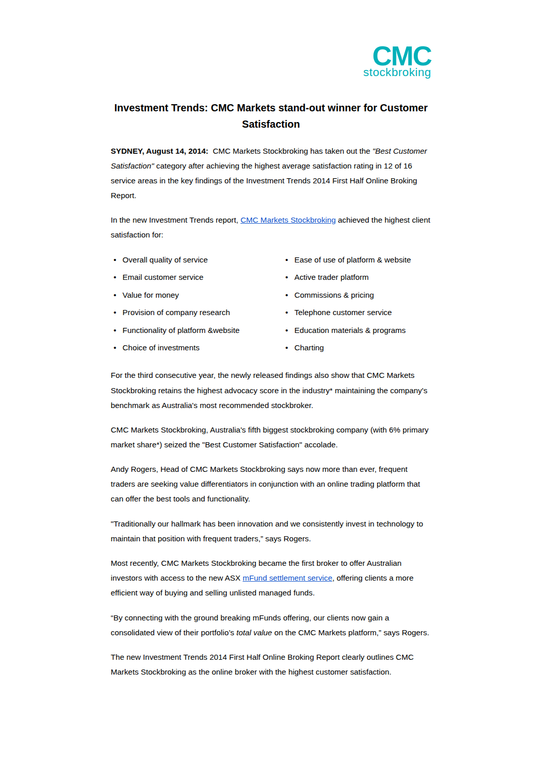CMC stockbroking
Investment Trends: CMC Markets stand-out winner for Customer Satisfaction
SYDNEY, August 14, 2014: CMC Markets Stockbroking has taken out the "Best Customer Satisfaction" category after achieving the highest average satisfaction rating in 12 of 16 service areas in the key findings of the Investment Trends 2014 First Half Online Broking Report.
In the new Investment Trends report, CMC Markets Stockbroking achieved the highest client satisfaction for:
Overall quality of service
Email customer service
Value for money
Provision of company research
Functionality of platform &website
Choice of investments
Ease of use of platform & website
Active trader platform
Commissions & pricing
Telephone customer service
Education materials & programs
Charting
For the third consecutive year, the newly released findings also show that CMC Markets Stockbroking retains the highest advocacy score in the industry* maintaining the company's benchmark as Australia's most recommended stockbroker.
CMC Markets Stockbroking, Australia's fifth biggest stockbroking company (with 6% primary market share*) seized the "Best Customer Satisfaction" accolade.
Andy Rogers, Head of CMC Markets Stockbroking says now more than ever, frequent traders are seeking value differentiators in conjunction with an online trading platform that can offer the best tools and functionality.
"Traditionally our hallmark has been innovation and we consistently invest in technology to maintain that position with frequent traders,” says Rogers.
Most recently, CMC Markets Stockbroking became the first broker to offer Australian investors with access to the new ASX mFund settlement service, offering clients a more efficient way of buying and selling unlisted managed funds.
“By connecting with the ground breaking mFunds offering, our clients now gain a consolidated view of their portfolio’s total value on the CMC Markets platform,” says Rogers.
The new Investment Trends 2014 First Half Online Broking Report clearly outlines CMC Markets Stockbroking as the online broker with the highest customer satisfaction.